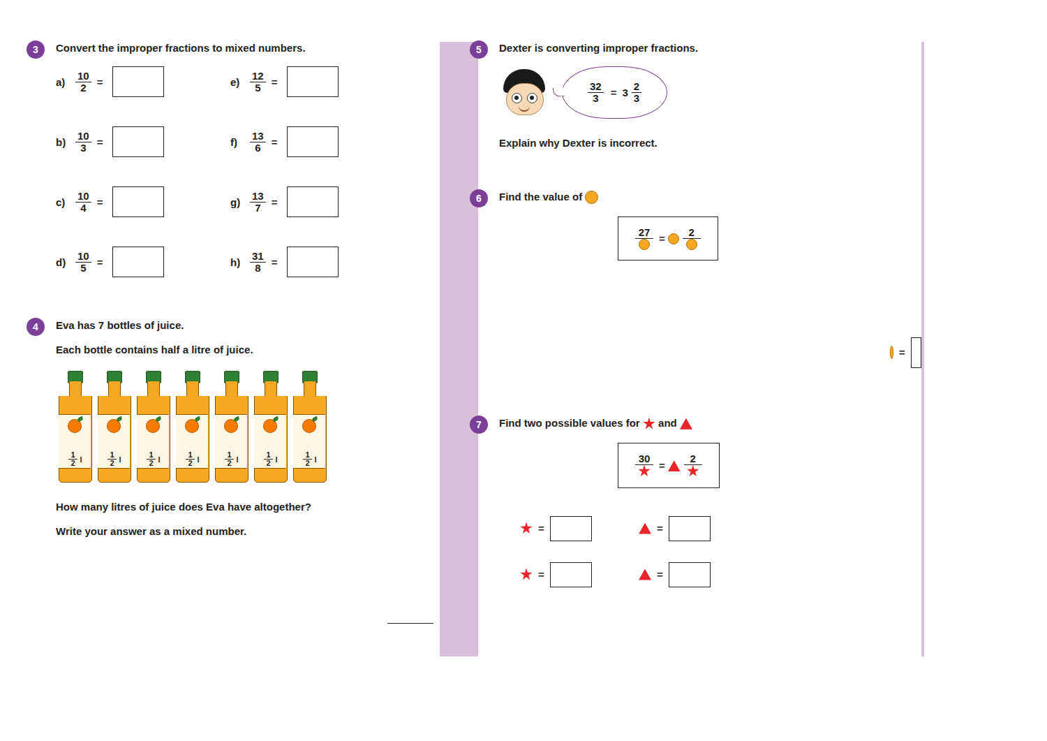3
Convert the improper fractions to mixed numbers.
a) 102 =
e) 125 =
b) 103 =
f) 136 =
c) 104 =
g) 137 =
d) 105 =
h) 318 =
4
Eva has 7 bottles of juice.
Each bottle contains half a litre of juice.
12 l
12 l
12 l
12 l
12 l
12 l
12 l
How many litres of juice does Eva have altogether?
Write your answer as a mixed number.
5
Dexter is converting improper fractions.
323 = 323
Explain why Dexter is incorrect.
6
Find the value of
27 = 2
=
7
Find two possible values for and
30 = 2
=
=
=
=